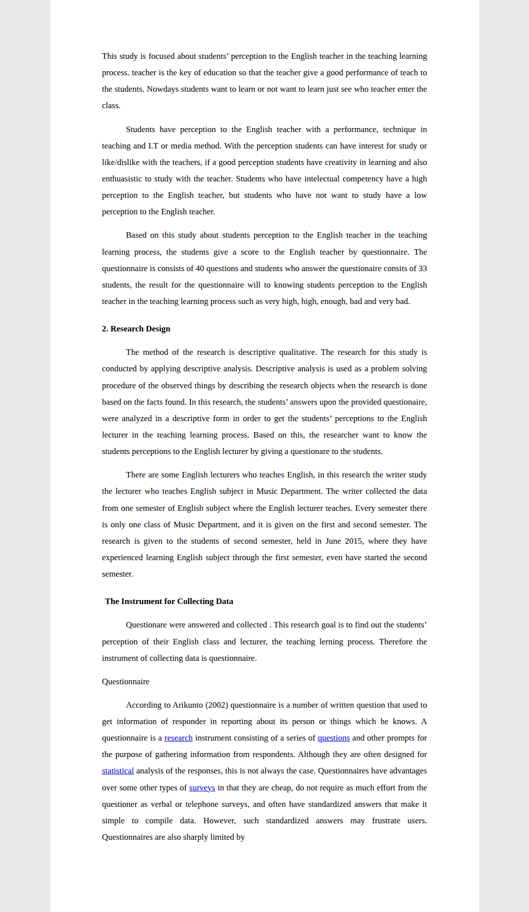This study is focused about students’ perception to the English teacher in the teaching learning process. teacher is the key of education so that the teacher give a good performance of teach to the students. Nowdays students want to learn or not want to learn just see who teacher enter the class.
Students have perception to the English teacher with a performance, technique in teaching and I.T or media method. With the perception students can have interest for study or like/dislike with the teachers, if a good perception students have creativity in learning and also enthuasistic to study with the teacher. Students who have intelectual competency have a high perception to the English teacher, but students who have not want to study have a low perception to the English teacher.
Based on this study about students perception to the English teacher in the teaching learning process, the students give a score to the English teacher by questionnaire. The questionnaire is consists of 40 questions and students who answer the questionaire consits of 33 students, the result for the questionnaire will to knowing students perception to the English teacher in the teaching learning process such as very high, high, enough, bad and very bad.
2. Research Design
The method of the research is descriptive qualitative. The research for this study is conducted by applying descriptive analysis. Descriptive analysis is used as a problem solving procedure of the observed things by describing the research objects when the research is done based on the facts found. In this research, the students’ answers upon the provided questionaire, were analyzed in a descriptive form in order to get the students’ perceptions to the English lecturer in the teaching learning process. Based on this, the researcher want to know the students perceptions to the English lecturer by giving a questionare to the students.
There are some English lecturers who teaches English, in this research the writer study the lecturer who teaches English subject in Music Department. The writer collected the data from one semester of English subject where the English lecturer teaches. Every semester there is only one class of Music Department, and it is given on the first and second semester. The research is given to the students of second semester, held in June 2015, where they have experienced learning English subject through the first semester, even have started the second semester.
The Instrument for Collecting Data
Questionare were answered and collected . This research goal is to find out the students’ perception of their English class and lecturer, the teaching lerning process. Therefore the instrument of collecting data is questionnaire.
Questionnaire
According to Arikunto (2002) questionnaire is a number of written question that used to get information of responder in reporting about its person or things which he knows. A questionnaire is a research instrument consisting of a series of questions and other prompts for the purpose of gathering information from respondents. Although they are often designed for statistical analysis of the responses, this is not always the case. Questionnaires have advantages over some other types of surveys in that they are cheap, do not require as much effort from the questioner as verbal or telephone surveys, and often have standardized answers that make it simple to compile data. However, such standardized answers may frustrate users. Questionnaires are also sharply limited by